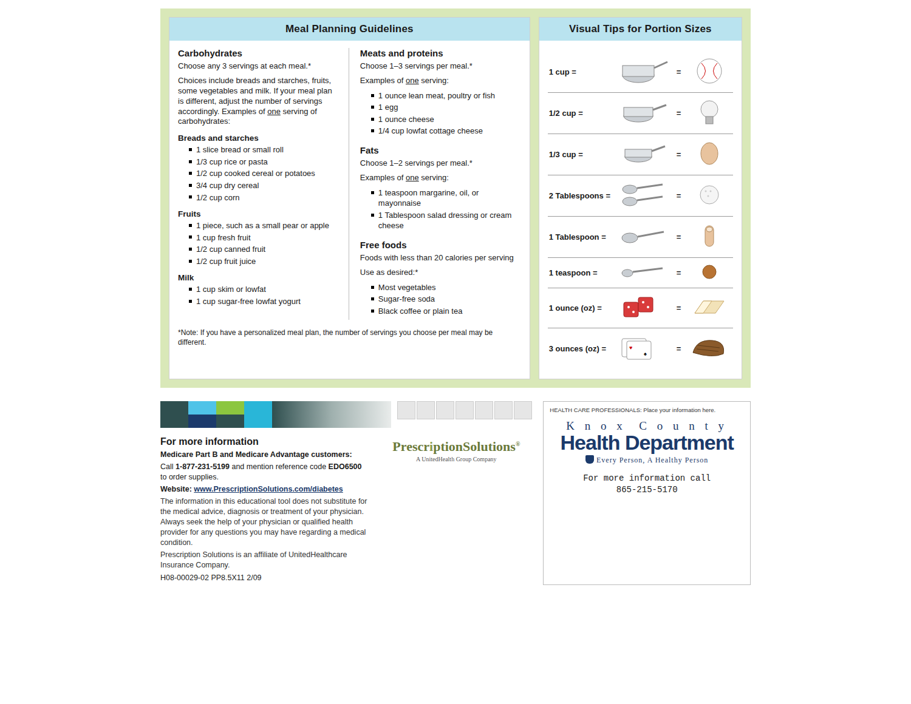Meal Planning Guidelines
Carbohydrates
Choose any 3 servings at each meal.*
Choices include breads and starches, fruits, some vegetables and milk. If your meal plan is different, adjust the number of servings accordingly. Examples of one serving of carbohydrates:
Breads and starches
1 slice bread or small roll
1/3 cup rice or pasta
1/2 cup cooked cereal or potatoes
3/4 cup dry cereal
1/2 cup corn
Fruits
1 piece, such as a small pear or apple
1 cup fresh fruit
1/2 cup canned fruit
1/2 cup fruit juice
Milk
1 cup skim or lowfat
1 cup sugar-free lowfat yogurt
Meats and proteins
Choose 1–3 servings per meal.*
Examples of one serving:
1 ounce lean meat, poultry or fish
1 egg
1 ounce cheese
1/4 cup lowfat cottage cheese
Fats
Choose 1–2 servings per meal.*
Examples of one serving:
1 teaspoon margarine, oil, or mayonnaise
1 Tablespoon salad dressing or cream cheese
Free foods
Foods with less than 20 calories per serving
Use as desired:*
Most vegetables
Sugar-free soda
Black coffee or plain tea
*Note: If you have a personalized meal plan, the number of servings you choose per meal may be different.
Visual Tips for Portion Sizes
| 1 cup = | | = | |
| 1/2 cup = | | = | |
| 1/3 cup = | | = | |
| 2 Tablespoons = | | = | |
| 1 Tablespoon = | | = | |
| 1 teaspoon = | | = | |
| 1 ounce (oz) = | | = | |
| 3 ounces (oz) = | | = | |
For more information
Medicare Part B and Medicare Advantage customers:
Call 1-877-231-5199 and mention reference code EDO6500 to order supplies.
Website: www.PrescriptionSolutions.com/diabetes
The information in this educational tool does not substitute for the medical advice, diagnosis or treatment of your physician.
Always seek the help of your physician or qualified health provider for any questions you may have regarding a medical condition.
Prescription Solutions is an affiliate of UnitedHealthcare Insurance Company.
H08-00029-02 PP8.5X11 2/09
PrescriptionSolutions®
A UnitedHealth Group Company
HEALTH CARE PROFESSIONALS: Place your information here.
K n o x C o u n t y
Health Department
Every Person, A Healthy Person
For more information call
865-215-5170